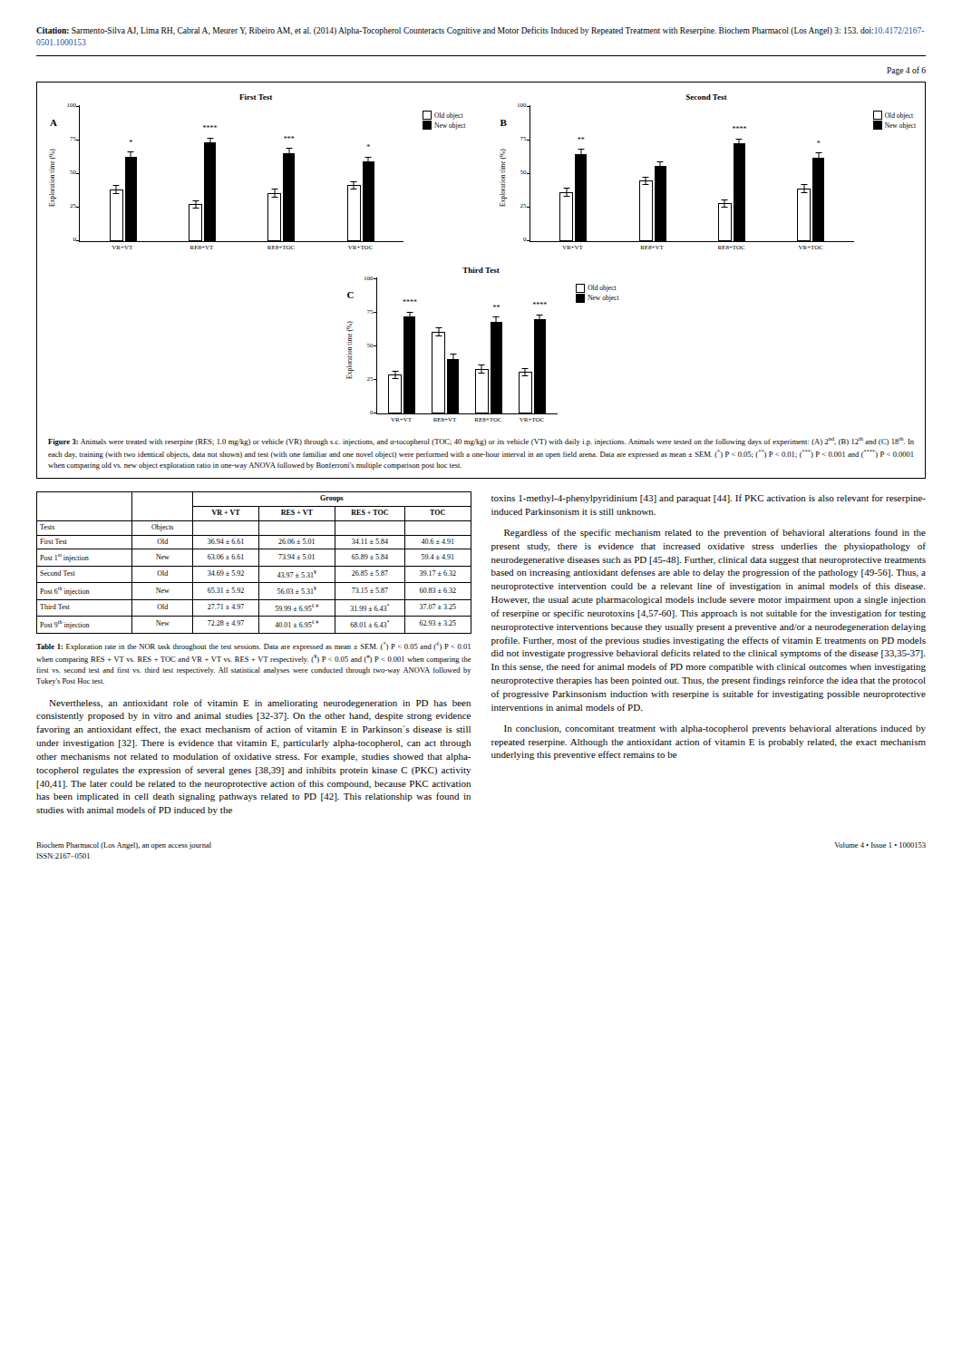Citation: Sarmento-Silva AJ, Lima RH, Cabral A, Meurer Y, Ribeiro AM, et al. (2014) Alpha-Tocopherol Counteracts Cognitive and Motor Deficits Induced by Repeated Treatment with Reserpine. Biochem Pharmacol (Los Angel) 3: 153. doi:10.4172/2167-0501.1000153
Page 4 of 6
First Test
A
Exploration time (%)
0
25
50
75
100
*
****
***
*
VR+VT RE8+VT RE8+TOC VR+TOC
Old object
New object
Second Test
B
Exploration time (%)
0
25
50
75
100
**
****
*
VR+VT RE8+VT RE8+TOC VR+TOC
Old object
New object
Third Test
C
Exploration time (%)
0
25
50
75
100
****
**
****
VR+VT RE8+VT RE8+TOC VR+TOC
Old object
New object
Figure 3: Animals were treated with reserpine (RES; 1.0 mg/kg) or vehicle (VR) through s.c. injections, and α-tocopherol (TOC; 40 mg/kg) or its vehicle (VT) with daily i.p. injections. Animals were tested on the following days of experiment: (A) 2nd, (B) 12th and (C) 18th. In each day, training (with two identical objects, data not shown) and test (with one familiar and one novel object) were performed with a one-hour interval in an open field arena. Data are expressed as mean ± SEM. (*) P < 0.05; (**) P < 0.01; (***) P < 0.001 and (****) P < 0.0001 when comparing old vs. new object exploration ratio in one-way ANOVA followed by Bonferroni's multiple comparison post hoc test.
| | | Groups |
| --- | --- | --- |
| VR + VT | RES + VT | RES + TOC | TOC |
| Tests | Objects | | | | |
| First Test | Old | 36.94 ± 6.61 | 26.06 ± 5.01 | 34.11 ± 5.84 | 40.6 ± 4.91 |
| Post 1 st injection | New | 63.06 ± 6.61 | 73.94 ± 5.01 | 65.89 ± 5.84 | 59.4 ± 4.91 |
| Second Test | Old | 34.69 ± 5.92 | 43.97 ± 5.31 ¥ | 26.85 ± 5.87 | 39.17 ± 6.32 |
| Post 6 th injection | New | 65.31 ± 5.92 | 56.03 ± 5.31 ¥ | 73.15 ± 5.87 | 60.83 ± 6.32 |
| Third Test | Old | 27.71 ± 4.97 | 59.99 ± 6.95 ¢ # | 31.99 ± 6.43 * | 37.07 ± 3.25 |
| Post 9 th injection | New | 72.28 ± 4.97 | 40.01 ± 6.95 ¢ # | 68.01 ± 6.43 * | 62.93 ± 3.25 |
Table 1: Exploration rate in the NOR task throughout the test sessions. Data are expressed as mean ± SEM. (*) P < 0.05 and (¢) P < 0.01 when comparing RES + VT vs. RES + TOC and VR + VT vs. RES + VT respectively. (¥) P < 0.05 and (#) P < 0.001 when comparing the first vs. second test and first vs. third test respectively. All statistical analyses were conducted through two-way ANOVA followed by Tukey's Post Hoc test.
Nevertheless, an antioxidant role of vitamin E in ameliorating neurodegeneration in PD has been consistently proposed by in vitro and animal studies [32-37]. On the other hand, despite strong evidence favoring an antioxidant effect, the exact mechanism of action of vitamin E in Parkinson´s disease is still under investigation [32]. There is evidence that vitamin E, particularly alpha-tocopherol, can act through other mechanisms not related to modulation of oxidative stress. For example, studies showed that alpha-tocopherol regulates the expression of several genes [38,39] and inhibits protein kinase C (PKC) activity [40,41]. The later could be related to the neuroprotective action of this compound, because PKC activation has been implicated in cell death signaling pathways related to PD [42]. This relationship was found in studies with animal models of PD induced by the
toxins 1-methyl-4-phenylpyridinium [43] and paraquat [44]. If PKC activation is also relevant for reserpine-induced Parkinsonism it is still unknown.
Regardless of the specific mechanism related to the prevention of behavioral alterations found in the present study, there is evidence that increased oxidative stress underlies the physiopathology of neurodegenerative diseases such as PD [45-48]. Further, clinical data suggest that neuroprotective treatments based on increasing antioxidant defenses are able to delay the progression of the pathology [49-56]. Thus, a neuroprotective intervention could be a relevant line of investigation in animal models of this disease. However, the usual acute pharmacological models include severe motor impairment upon a single injection of reserpine or specific neurotoxins [4,57-60]. This approach is not suitable for the investigation for testing neuroprotective interventions because they usually present a preventive and/or a neurodegeneration delaying profile. Further, most of the previous studies investigating the effects of vitamin E treatments on PD models did not investigate progressive behavioral deficits related to the clinical symptoms of the disease [33,35-37]. In this sense, the need for animal models of PD more compatible with clinical outcomes when investigating neuroprotective therapies has been pointed out. Thus, the present findings reinforce the idea that the protocol of progressive Parkinsonism induction with reserpine is suitable for investigating possible neuroprotective interventions in animal models of PD.
In conclusion, concomitant treatment with alpha-tocopherol prevents behavioral alterations induced by repeated reserpine. Although the antioxidant action of vitamin E is probably related, the exact mechanism underlying this preventive effect remains to be
Biochem Pharmacol (Los Angel), an open access journal
ISSN:2167−0501
Volume 4 • Issue 1 • 1000153